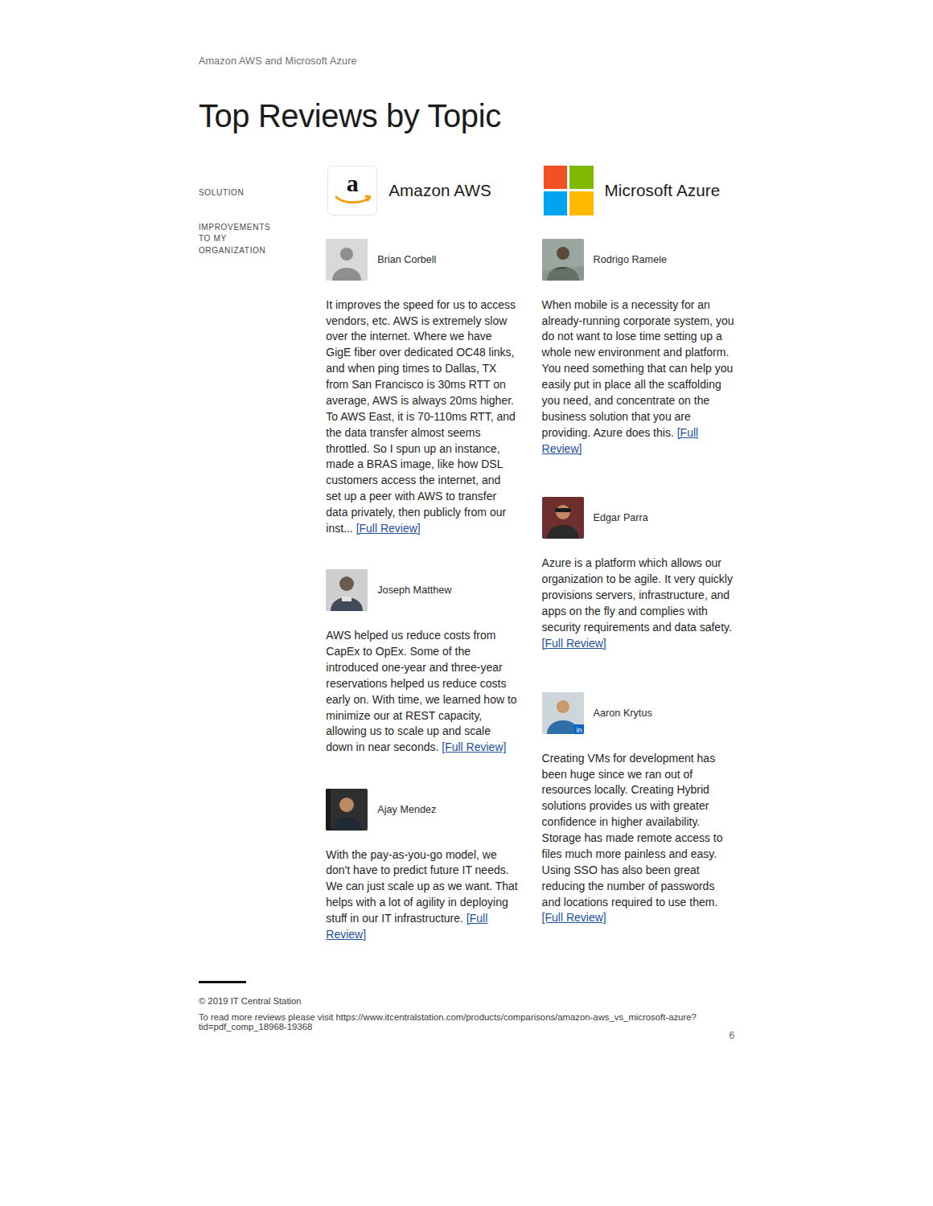Amazon AWS and Microsoft Azure
Top Reviews by Topic
Solution
a
Amazon AWS
Microsoft Azure
Improvements
to my
organization
Brian Corbell
It improves the speed for us to access vendors, etc. AWS is extremely slow over the internet. Where we have GigE fiber over dedicated OC48 links, and when ping times to Dallas, TX from San Francisco is 30ms RTT on average, AWS is always 20ms higher. To AWS East, it is 70-110ms RTT, and the data transfer almost seems throttled. So I spun up an instance, made a BRAS image, like how DSL customers access the internet, and set up a peer with AWS to transfer data privately, then publicly from our inst... [Full Review]
Joseph Matthew
AWS helped us reduce costs from CapEx to OpEx. Some of the introduced one-year and three-year reservations helped us reduce costs early on. With time, we learned how to minimize our at REST capacity, allowing us to scale up and scale down in near seconds. [Full Review]
Ajay Mendez
With the pay-as-you-go model, we don't have to predict future IT needs. We can just scale up as we want. That helps with a lot of agility in deploying stuff in our IT infrastructure. [Full Review]
Rodrigo Ramele
When mobile is a necessity for an already-running corporate system, you do not want to lose time setting up a whole new environment and platform. You need something that can help you easily put in place all the scaffolding you need, and concentrate on the business solution that you are providing. Azure does this. [Full Review]
Edgar Parra
Azure is a platform which allows our organization to be agile. It very quickly provisions servers, infrastructure, and apps on the fly and complies with security requirements and data safety. [Full Review]
in
Aaron Krytus
Creating VMs for development has been huge since we ran out of resources locally. Creating Hybrid solutions provides us with greater confidence in higher availability. Storage has made remote access to files much more painless and easy. Using SSO has also been great reducing the number of passwords and locations required to use them. [Full Review]
© 2019 IT Central Station
To read more reviews please visit https://www.itcentralstation.com/products/comparisons/amazon-aws_vs_microsoft-azure?tid=pdf_comp_18968-19368
6